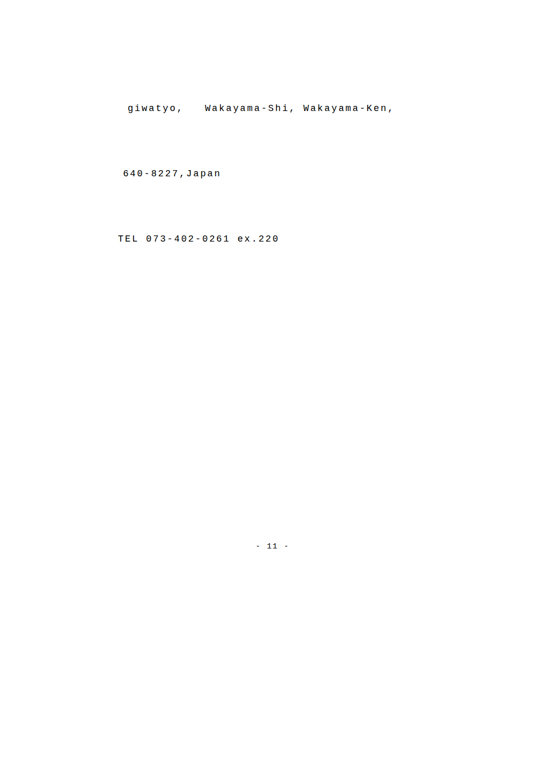giwatyo, Wakayama-Shi, Wakayama-Ken,
640-8227,Japan
TEL 073-402-0261 ex.220
- 11 -